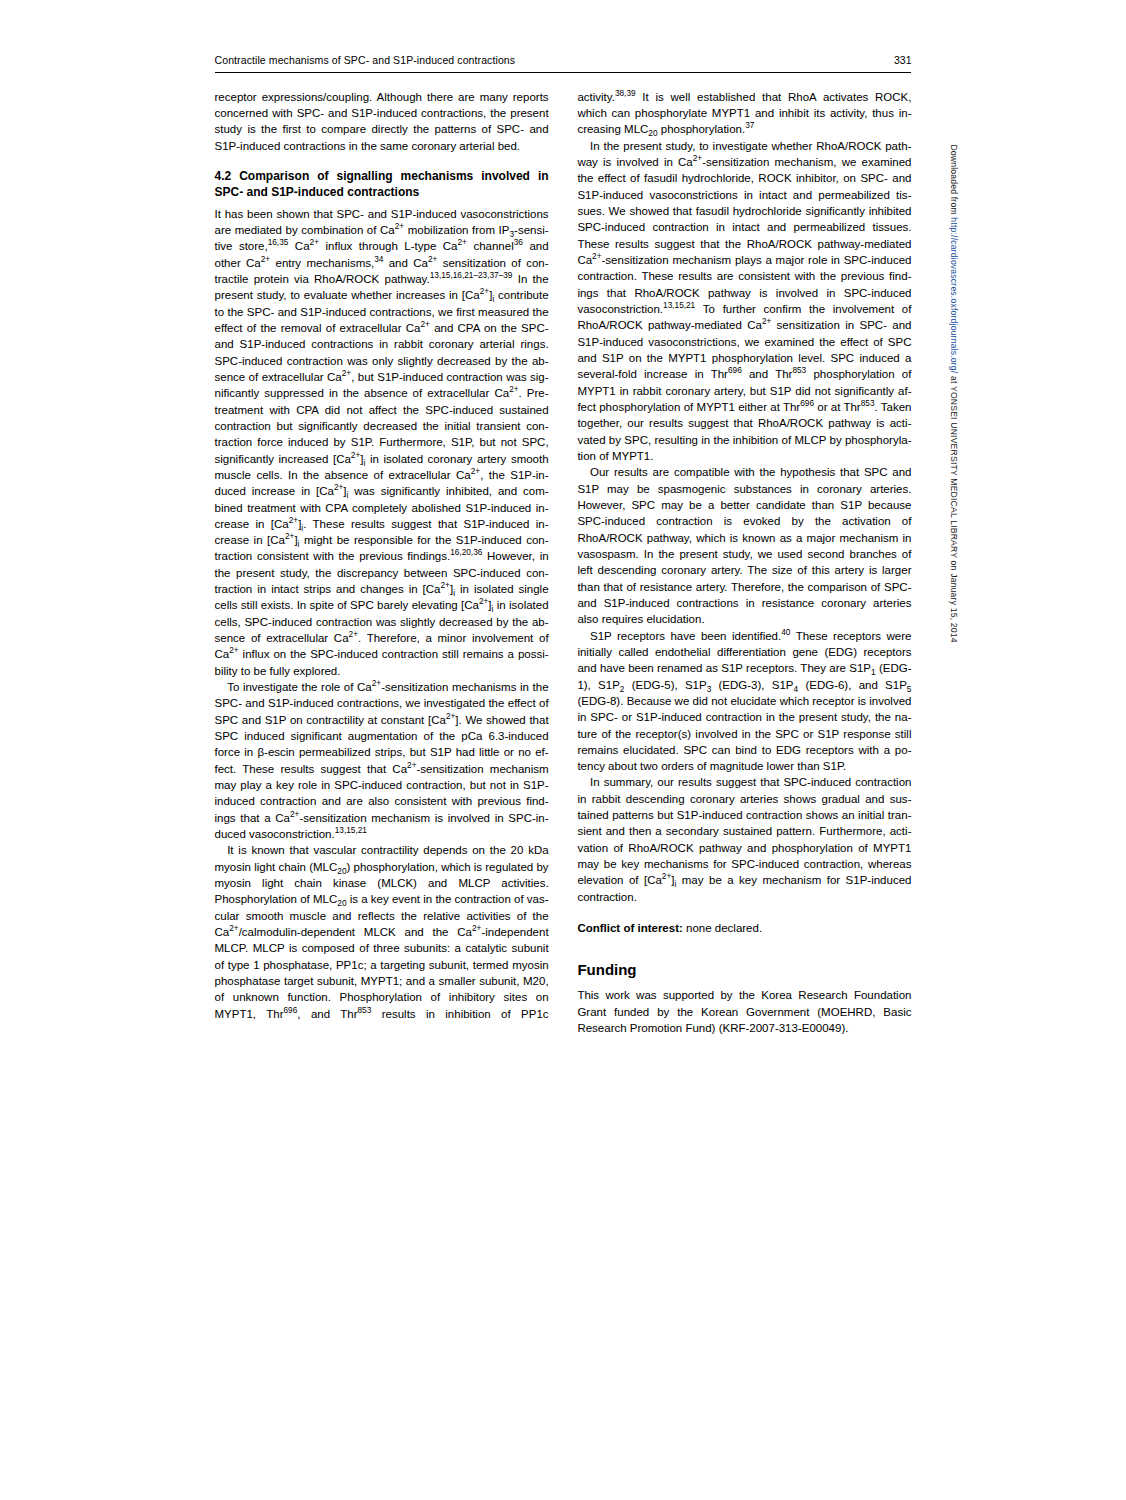Contractile mechanisms of SPC- and S1P-induced contractions 331
receptor expressions/coupling. Although there are many reports concerned with SPC- and S1P-induced contractions, the present study is the first to compare directly the patterns of SPC- and S1P-induced contractions in the same coronary arterial bed.
4.2 Comparison of signalling mechanisms involved in SPC- and S1P-induced contractions
It has been shown that SPC- and S1P-induced vasoconstrictions are mediated by combination of Ca2+ mobilization from IP3-sensitive store,16,35 Ca2+ influx through L-type Ca2+ channel36 and other Ca2+ entry mechanisms,34 and Ca2+ sensitization of contractile protein via RhoA/ROCK pathway.13,15,16,21–23,37–39 In the present study, to evaluate whether increases in [Ca2+]i contribute to the SPC- and S1P-induced contractions, we first measured the effect of the removal of extracellular Ca2+ and CPA on the SPC- and S1P-induced contractions in rabbit coronary arterial rings. SPC-induced contraction was only slightly decreased by the absence of extracellular Ca2+, but S1P-induced contraction was significantly suppressed in the absence of extracellular Ca2+. Pre-treatment with CPA did not affect the SPC-induced sustained contraction but significantly decreased the initial transient contraction force induced by S1P. Furthermore, S1P, but not SPC, significantly increased [Ca2+]i in isolated coronary artery smooth muscle cells. In the absence of extracellular Ca2+, the S1P-induced increase in [Ca2+]i was significantly inhibited, and combined treatment with CPA completely abolished S1P-induced increase in [Ca2+]i. These results suggest that S1P-induced increase in [Ca2+]i might be responsible for the S1P-induced contraction consistent with the previous findings.16,20,36 However, in the present study, the discrepancy between SPC-induced contraction in intact strips and changes in [Ca2+]i in isolated single cells still exists. In spite of SPC barely elevating [Ca2+]i in isolated cells, SPC-induced contraction was slightly decreased by the absence of extracellular Ca2+. Therefore, a minor involvement of Ca2+ influx on the SPC-induced contraction still remains a possibility to be fully explored.
To investigate the role of Ca2+-sensitization mechanisms in the SPC- and S1P-induced contractions, we investigated the effect of SPC and S1P on contractility at constant [Ca2+]. We showed that SPC induced significant augmentation of the pCa 6.3-induced force in β-escin permeabilized strips, but S1P had little or no effect. These results suggest that Ca2+-sensitization mechanism may play a key role in SPC-induced contraction, but not in S1P-induced contraction and are also consistent with previous findings that a Ca2+-sensitization mechanism is involved in SPC-induced vasoconstriction.13,15,21
It is known that vascular contractility depends on the 20 kDa myosin light chain (MLC20) phosphorylation, which is regulated by myosin light chain kinase (MLCK) and MLCP activities. Phosphorylation of MLC20 is a key event in the contraction of vascular smooth muscle and reflects the relative activities of the Ca2+/calmodulin-dependent MLCK and the Ca2+-independent MLCP. MLCP is composed of three subunits: a catalytic subunit of type 1 phosphatase, PP1c; a targeting subunit, termed myosin phosphatase target subunit, MYPT1; and a smaller subunit, M20, of unknown function. Phosphorylation of inhibitory sites on MYPT1, Thr696, and Thr853 results in inhibition of PP1c activity.38,39 It is well established that RhoA activates ROCK, which can phosphorylate MYPT1 and inhibit its activity, thus increasing MLC20 phosphorylation.37
In the present study, to investigate whether RhoA/ROCK pathway is involved in Ca2+-sensitization mechanism, we examined the effect of fasudil hydrochloride, ROCK inhibitor, on SPC- and S1P-induced vasoconstrictions in intact and permeabilized tissues. We showed that fasudil hydrochloride significantly inhibited SPC-induced contraction in intact and permeabilized tissues. These results suggest that the RhoA/ROCK pathway-mediated Ca2+-sensitization mechanism plays a major role in SPC-induced contraction. These results are consistent with the previous findings that RhoA/ROCK pathway is involved in SPC-induced vasoconstriction.13,15,21 To further confirm the involvement of RhoA/ROCK pathway-mediated Ca2+ sensitization in SPC- and S1P-induced vasoconstrictions, we examined the effect of SPC and S1P on the MYPT1 phosphorylation level. SPC induced a several-fold increase in Thr696 and Thr853 phosphorylation of MYPT1 in rabbit coronary artery, but S1P did not significantly affect phosphorylation of MYPT1 either at Thr696 or at Thr853. Taken together, our results suggest that RhoA/ROCK pathway is activated by SPC, resulting in the inhibition of MLCP by phosphorylation of MYPT1.
Our results are compatible with the hypothesis that SPC and S1P may be spasmogenic substances in coronary arteries. However, SPC may be a better candidate than S1P because SPC-induced contraction is evoked by the activation of RhoA/ROCK pathway, which is known as a major mechanism in vasospasm. In the present study, we used second branches of left descending coronary artery. The size of this artery is larger than that of resistance artery. Therefore, the comparison of SPC- and S1P-induced contractions in resistance coronary arteries also requires elucidation.
S1P receptors have been identified.40 These receptors were initially called endothelial differentiation gene (EDG) receptors and have been renamed as S1P receptors. They are S1P1 (EDG-1), S1P2 (EDG-5), S1P3 (EDG-3), S1P4 (EDG-6), and S1P5 (EDG-8). Because we did not elucidate which receptor is involved in SPC- or S1P-induced contraction in the present study, the nature of the receptor(s) involved in the SPC or S1P response still remains elucidated. SPC can bind to EDG receptors with a potency about two orders of magnitude lower than S1P.
In summary, our results suggest that SPC-induced contraction in rabbit descending coronary arteries shows gradual and sustained patterns but S1P-induced contraction shows an initial transient and then a secondary sustained pattern. Furthermore, activation of RhoA/ROCK pathway and phosphorylation of MYPT1 may be key mechanisms for SPC-induced contraction, whereas elevation of [Ca2+]i may be a key mechanism for S1P-induced contraction.
Conflict of interest: none declared.
Funding
This work was supported by the Korea Research Foundation Grant funded by the Korean Government (MOEHRD, Basic Research Promotion Fund) (KRF-2007-313-E00049).
Downloaded from http://cardiovascres.oxfordjournals.org/ at YONSEI UNIVERSITY MEDICAL LIBRARY on January 15, 2014